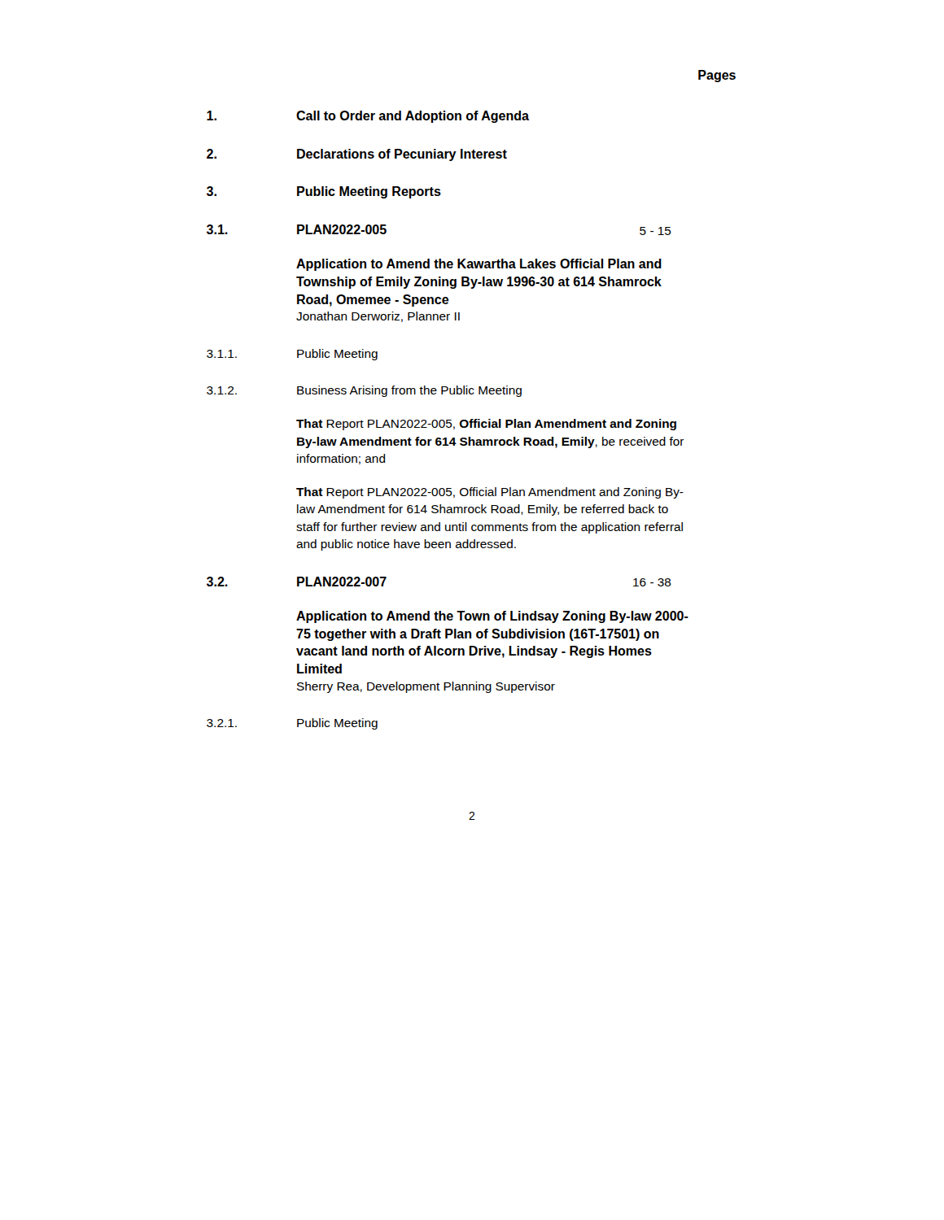Pages
1.
Call to Order and Adoption of Agenda
2.
Declarations of Pecuniary Interest
3.
Public Meeting Reports
3.1.
PLAN2022-005
Application to Amend the Kawartha Lakes Official Plan and Township of Emily Zoning By-law 1996-30 at 614 Shamrock Road, Omemee - Spence
Jonathan Derworiz, Planner II
5 - 15
3.1.1.
Public Meeting
3.1.2.
Business Arising from the Public Meeting
That Report PLAN2022-005, Official Plan Amendment and Zoning By-law Amendment for 614 Shamrock Road, Emily, be received for information; and
That Report PLAN2022-005, Official Plan Amendment and Zoning By-law Amendment for 614 Shamrock Road, Emily, be referred back to staff for further review and until comments from the application referral and public notice have been addressed.
3.2.
PLAN2022-007
Application to Amend the Town of Lindsay Zoning By-law 2000-75 together with a Draft Plan of Subdivision (16T-17501) on vacant land north of Alcorn Drive, Lindsay - Regis Homes Limited
Sherry Rea, Development Planning Supervisor
16 - 38
3.2.1.
Public Meeting
2